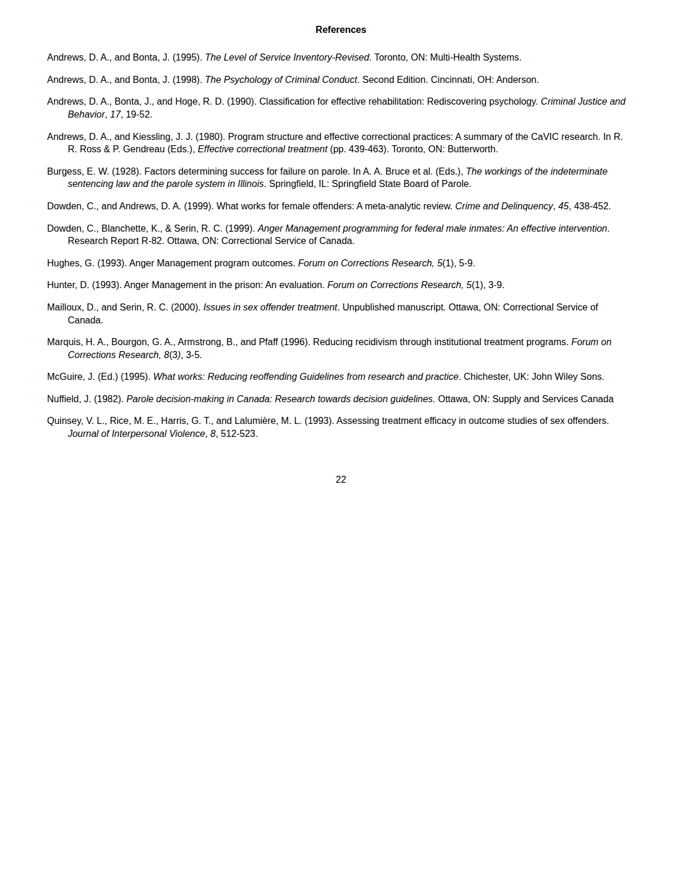References
Andrews, D. A., and Bonta, J. (1995). The Level of Service Inventory-Revised. Toronto, ON: Multi-Health Systems.
Andrews, D. A., and Bonta, J. (1998). The Psychology of Criminal Conduct. Second Edition. Cincinnati, OH: Anderson.
Andrews, D. A., Bonta, J., and Hoge, R. D. (1990). Classification for effective rehabilitation: Rediscovering psychology. Criminal Justice and Behavior, 17, 19-52.
Andrews, D. A., and Kiessling, J. J. (1980). Program structure and effective correctional practices: A summary of the CaVIC research. In R. R. Ross & P. Gendreau (Eds.), Effective correctional treatment (pp. 439-463). Toronto, ON: Butterworth.
Burgess, E. W. (1928). Factors determining success for failure on parole. In A. A. Bruce et al. (Eds.), The workings of the indeterminate sentencing law and the parole system in Illinois. Springfield, IL: Springfield State Board of Parole.
Dowden, C., and Andrews, D. A. (1999). What works for female offenders: A meta-analytic review. Crime and Delinquency, 45, 438-452.
Dowden, C., Blanchette, K., & Serin, R. C. (1999). Anger Management programming for federal male inmates: An effective intervention. Research Report R-82. Ottawa, ON: Correctional Service of Canada.
Hughes, G. (1993). Anger Management program outcomes. Forum on Corrections Research, 5(1), 5-9.
Hunter, D. (1993). Anger Management in the prison: An evaluation. Forum on Corrections Research, 5(1), 3-9.
Mailloux, D., and Serin, R. C. (2000). Issues in sex offender treatment. Unpublished manuscript. Ottawa, ON: Correctional Service of Canada.
Marquis, H. A., Bourgon, G. A., Armstrong, B., and Pfaff (1996). Reducing recidivism through institutional treatment programs. Forum on Corrections Research, 8(3), 3-5.
McGuire, J. (Ed.) (1995). What works: Reducing reoffending Guidelines from research and practice. Chichester, UK: John Wiley Sons.
Nuffield, J. (1982). Parole decision-making in Canada: Research towards decision guidelines. Ottawa, ON: Supply and Services Canada
Quinsey, V. L., Rice, M. E., Harris, G. T., and Lalumière, M. L. (1993). Assessing treatment efficacy in outcome studies of sex offenders. Journal of Interpersonal Violence, 8, 512-523.
22